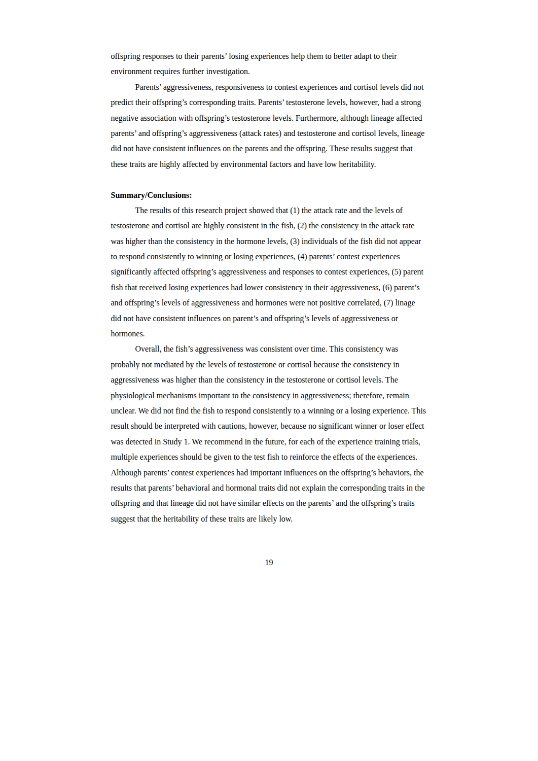offspring responses to their parents’ losing experiences help them to better adapt to their environment requires further investigation.
Parents’ aggressiveness, responsiveness to contest experiences and cortisol levels did not predict their offspring’s corresponding traits. Parents’ testosterone levels, however, had a strong negative association with offspring’s testosterone levels. Furthermore, although lineage affected parents’ and offspring’s aggressiveness (attack rates) and testosterone and cortisol levels, lineage did not have consistent influences on the parents and the offspring. These results suggest that these traits are highly affected by environmental factors and have low heritability.
Summary/Conclusions:
The results of this research project showed that (1) the attack rate and the levels of testosterone and cortisol are highly consistent in the fish, (2) the consistency in the attack rate was higher than the consistency in the hormone levels, (3) individuals of the fish did not appear to respond consistently to winning or losing experiences, (4) parents’ contest experiences significantly affected offspring’s aggressiveness and responses to contest experiences, (5) parent fish that received losing experiences had lower consistency in their aggressiveness, (6) parent’s and offspring’s levels of aggressiveness and hormones were not positive correlated, (7) linage did not have consistent influences on parent’s and offspring’s levels of aggressiveness or hormones.
Overall, the fish’s aggressiveness was consistent over time. This consistency was probably not mediated by the levels of testosterone or cortisol because the consistency in aggressiveness was higher than the consistency in the testosterone or cortisol levels. The physiological mechanisms important to the consistency in aggressiveness; therefore, remain unclear. We did not find the fish to respond consistently to a winning or a losing experience. This result should be interpreted with cautions, however, because no significant winner or loser effect was detected in Study 1. We recommend in the future, for each of the experience training trials, multiple experiences should be given to the test fish to reinforce the effects of the experiences. Although parents’ contest experiences had important influences on the offspring’s behaviors, the results that parents’ behavioral and hormonal traits did not explain the corresponding traits in the offspring and that lineage did not have similar effects on the parents’ and the offspring’s traits suggest that the heritability of these traits are likely low.
19